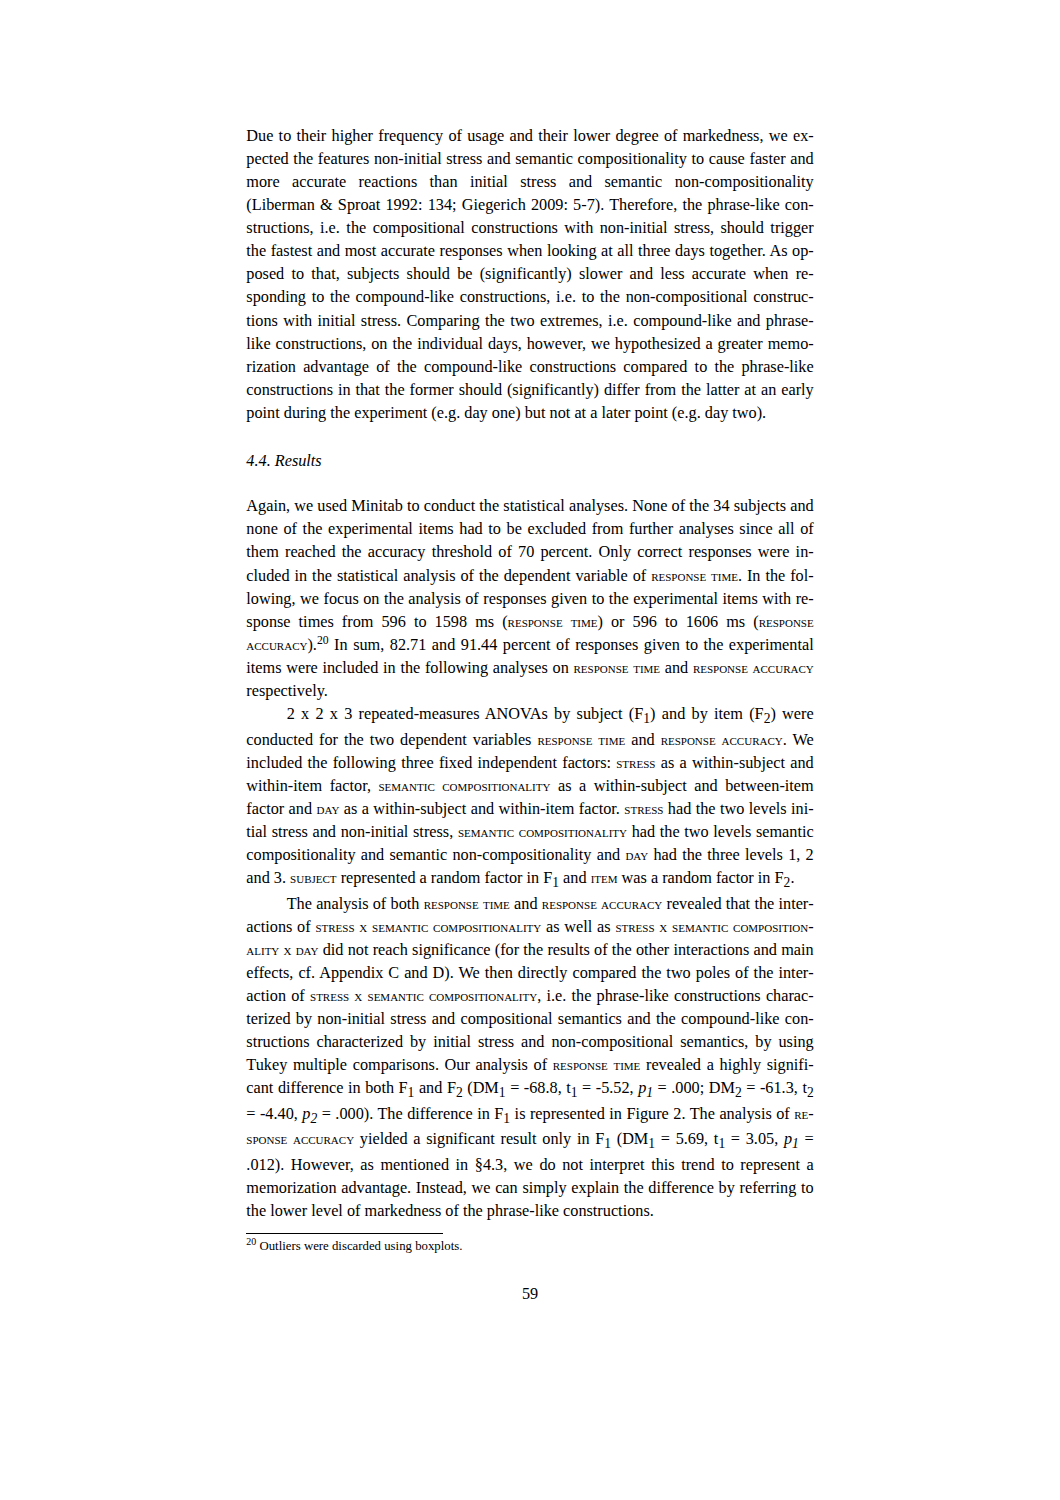Due to their higher frequency of usage and their lower degree of markedness, we expected the features non-initial stress and semantic compositionality to cause faster and more accurate reactions than initial stress and semantic non-compositionality (Liberman & Sproat 1992: 134; Giegerich 2009: 5-7). Therefore, the phrase-like constructions, i.e. the compositional constructions with non-initial stress, should trigger the fastest and most accurate responses when looking at all three days together. As opposed to that, subjects should be (significantly) slower and less accurate when responding to the compound-like constructions, i.e. to the non-compositional constructions with initial stress. Comparing the two extremes, i.e. compound-like and phrase-like constructions, on the individual days, however, we hypothesized a greater memorization advantage of the compound-like constructions compared to the phrase-like constructions in that the former should (significantly) differ from the latter at an early point during the experiment (e.g. day one) but not at a later point (e.g. day two).
4.4. Results
Again, we used Minitab to conduct the statistical analyses. None of the 34 subjects and none of the experimental items had to be excluded from further analyses since all of them reached the accuracy threshold of 70 percent. Only correct responses were included in the statistical analysis of the dependent variable of response time. In the following, we focus on the analysis of responses given to the experimental items with response times from 596 to 1598 ms (response time) or 596 to 1606 ms (response accuracy).20 In sum, 82.71 and 91.44 percent of responses given to the experimental items were included in the following analyses on response time and response accuracy respectively.
2 x 2 x 3 repeated-measures ANOVAs by subject (F1) and by item (F2) were conducted for the two dependent variables response time and response accuracy. We included the following three fixed independent factors: stress as a within-subject and within-item factor, semantic compositionality as a within-subject and between-item factor and day as a within-subject and within-item factor. stress had the two levels initial stress and non-initial stress, semantic compositionality had the two levels semantic compositionality and semantic non-compositionality and day had the three levels 1, 2 and 3. subject represented a random factor in F1 and item was a random factor in F2.
The analysis of both response time and response accuracy revealed that the interactions of stress x semantic compositionality as well as stress x semantic compositionality x day did not reach significance (for the results of the other interactions and main effects, cf. Appendix C and D). We then directly compared the two poles of the interaction of stress x semantic compositionality, i.e. the phrase-like constructions characterized by non-initial stress and compositional semantics and the compound-like constructions characterized by initial stress and non-compositional semantics, by using Tukey multiple comparisons. Our analysis of response time revealed a highly significant difference in both F1 and F2 (DM1 = -68.8, t1 = -5.52, p1 = .000; DM2 = -61.3, t2 = -4.40, p2 = .000). The difference in F1 is represented in Figure 2. The analysis of response accuracy yielded a significant result only in F1 (DM1 = 5.69, t1 = 3.05, p1 = .012). However, as mentioned in §4.3, we do not interpret this trend to represent a memorization advantage. Instead, we can simply explain the difference by referring to the lower level of markedness of the phrase-like constructions.
20 Outliers were discarded using boxplots.
59